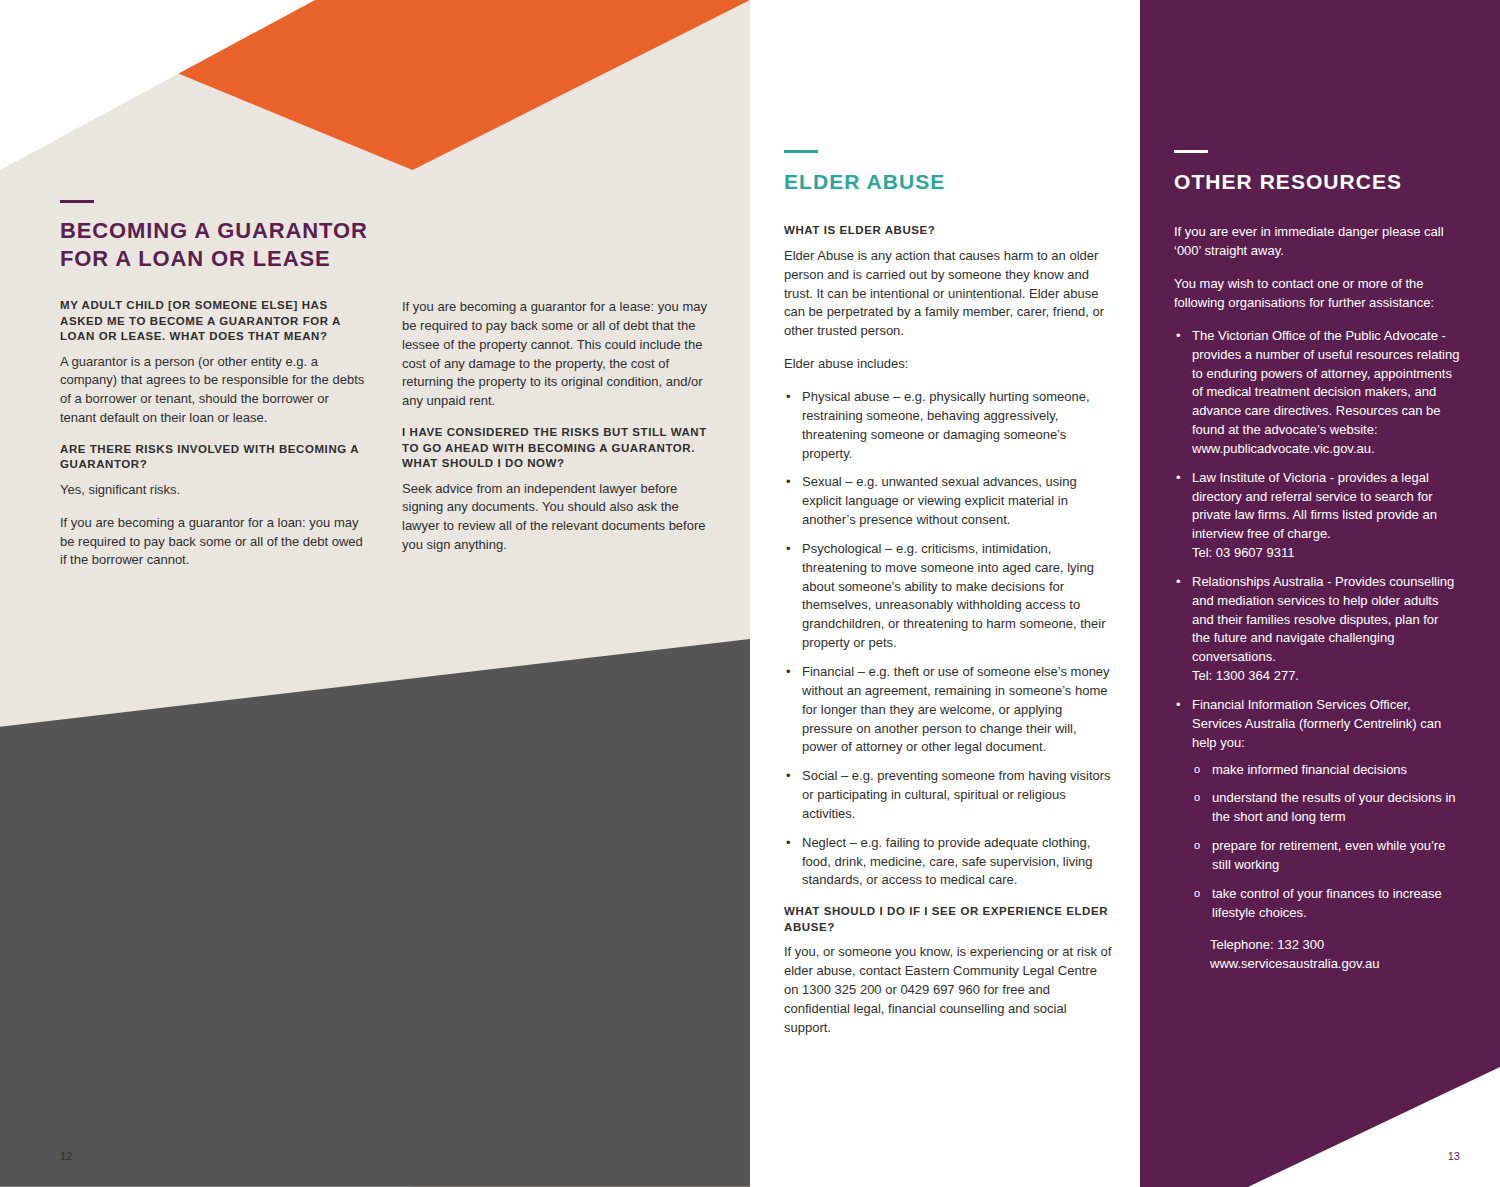Becoming a Guarantor
for a Loan or Lease
My adult child [or someone else] has asked me to become a guarantor for a loan or lease. What does that mean?
A guarantor is a person (or other entity e.g. a company) that agrees to be responsible for the debts of a borrower or tenant, should the borrower or tenant default on their loan or lease.
Are there risks involved with becoming a guarantor?
Yes, significant risks.
If you are becoming a guarantor for a loan: you may be required to pay back some or all of the debt owed if the borrower cannot.
If you are becoming a guarantor for a lease: you may be required to pay back some or all of debt that the lessee of the property cannot. This could include the cost of any damage to the property, the cost of returning the property to its original condition, and/or any unpaid rent.
I have considered the risks but still want to go ahead with becoming a guarantor. What should I do now?
Seek advice from an independent lawyer before signing any documents. You should also ask the lawyer to review all of the relevant documents before you sign anything.
12
Elder Abuse
What is elder abuse?
Elder Abuse is any action that causes harm to an older person and is carried out by someone they know and trust. It can be intentional or unintentional. Elder abuse can be perpetrated by a family member, carer, friend, or other trusted person.
Elder abuse includes:
Physical abuse – e.g. physically hurting someone, restraining someone, behaving aggressively, threatening someone or damaging someone’s property.
Sexual – e.g. unwanted sexual advances, using explicit language or viewing explicit material in another’s presence without consent.
Psychological – e.g. criticisms, intimidation, threatening to move someone into aged care, lying about someone’s ability to make decisions for themselves, unreasonably withholding access to grandchildren, or threatening to harm someone, their property or pets.
Financial – e.g. theft or use of someone else’s money without an agreement, remaining in someone’s home for longer than they are welcome, or applying pressure on another person to change their will, power of attorney or other legal document.
Social – e.g. preventing someone from having visitors or participating in cultural, spiritual or religious activities.
Neglect – e.g. failing to provide adequate clothing, food, drink, medicine, care, safe supervision, living standards, or access to medical care.
What should I do if I see or experience elder abuse?
If you, or someone you know, is experiencing or at risk of elder abuse, contact Eastern Community Legal Centre on 1300 325 200 or 0429 697 960 for free and confidential legal, financial counselling and social support.
Other Resources
If you are ever in immediate danger please call ‘000’ straight away.
You may wish to contact one or more of the following organisations for further assistance:
The Victorian Office of the Public Advocate - provides a number of useful resources relating to enduring powers of attorney, appointments of medical treatment decision makers, and advance care directives. Resources can be found at the advocate’s website: www.publicadvocate.vic.gov.au.
Law Institute of Victoria - provides a legal directory and referral service to search for private law firms. All firms listed provide an interview free of charge.
Tel: 03 9607 9311
Relationships Australia - Provides counselling and mediation services to help older adults and their families resolve disputes, plan for the future and navigate challenging conversations.
Tel: 1300 364 277.
Financial Information Services Officer, Services Australia (formerly Centrelink) can help you:
make informed financial decisions
understand the results of your decisions in the short and long term
prepare for retirement, even while you’re still working
take control of your finances to increase lifestyle choices.
Telephone: 132 300
www.servicesaustralia.gov.au
13